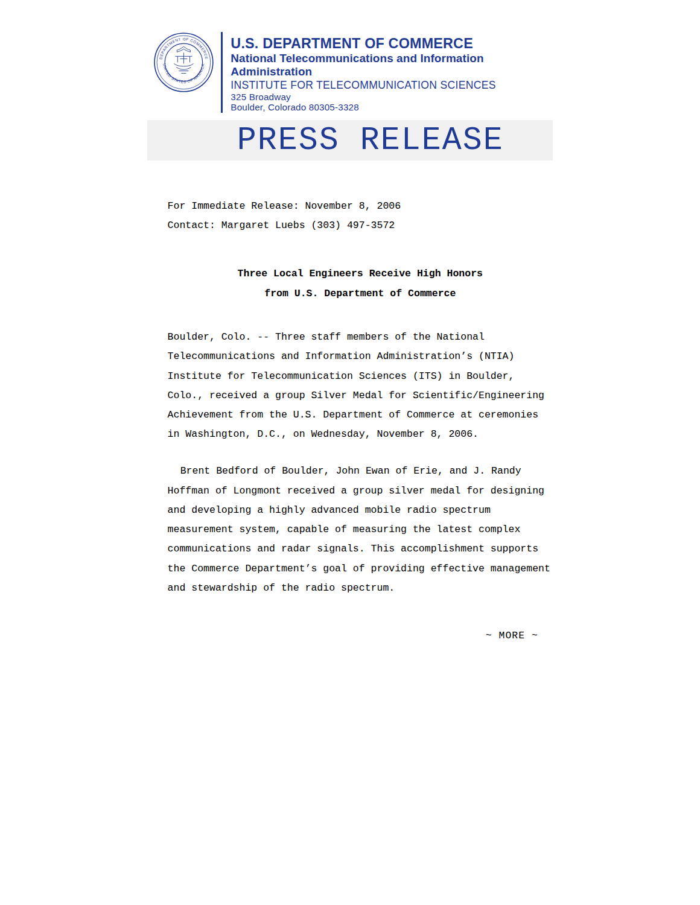DEPARTMENT OF COMMERCE UNITED STATES OF AMERICA
U.S. DEPARTMENT OF COMMERCE
National Telecommunications and Information Administration
INSTITUTE FOR TELECOMMUNICATION SCIENCES
325 Broadway
Boulder, Colorado 80305-3328
PRESS RELEASE
For Immediate Release: November 8, 2006
Contact: Margaret Luebs (303) 497-3572
Three Local Engineers Receive High Honors from U.S. Department of Commerce
Boulder, Colo. -- Three staff members of the National Telecommunications and Information Administration’s (NTIA) Institute for Telecommunication Sciences (ITS) in Boulder, Colo., received a group Silver Medal for Scientific/Engineering Achievement from the U.S. Department of Commerce at ceremonies in Washington, D.C., on Wednesday, November 8, 2006.
Brent Bedford of Boulder, John Ewan of Erie, and J. Randy Hoffman of Longmont received a group silver medal for designing and developing a highly advanced mobile radio spectrum measurement system, capable of measuring the latest complex communications and radar signals. This accomplishment supports the Commerce Department’s goal of providing effective management and stewardship of the radio spectrum.
~ MORE ~